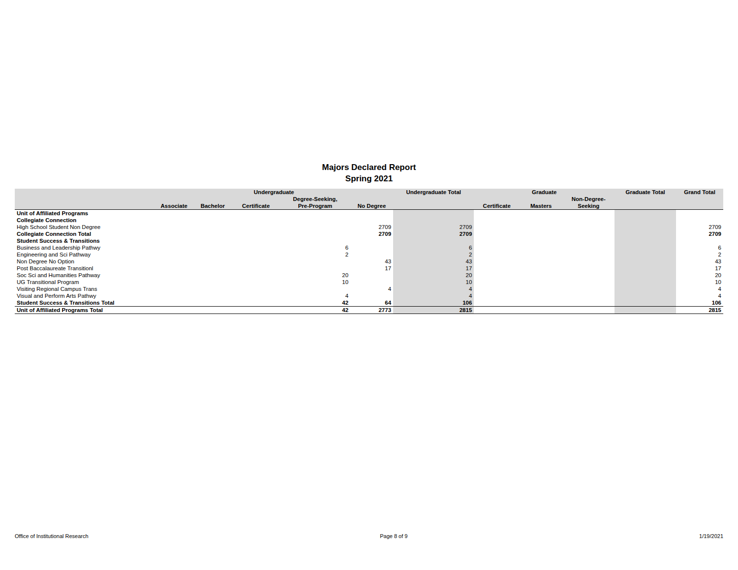Majors Declared Report
Spring 2021
| | Undergraduate | Undergraduate Total | Graduate | Graduate Total | Grand Total |
| --- | --- | --- | --- | --- | --- |
| | | | | Degree-Seeking, | | | | | Non-Degree- | | |
| | Associate | Bachelor | Certificate | Pre-Program | No Degree | | Certificate | Masters | Seeking | | |
| Unit of Affiliated Programs | | | | | | | | | | | |
| Collegiate Connection | | | | | | | | | | | |
| High School Student Non Degree | | | | | 2709 | 2709 | | | | | 2709 |
| Collegiate Connection Total | | | | | 2709 | 2709 | | | | | 2709 |
| Student Success & Transitions | | | | | | | | | | | |
| Business and Leadership Pathwy | | | | 6 | | 6 | | | | | 6 |
| Engineering and Sci Pathway | | | | 2 | | 2 | | | | | 2 |
| Non Degree No Option | | | | | 43 | 43 | | | | | 43 |
| Post Baccalaureate Transitionl | | | | | 17 | 17 | | | | | 17 |
| Soc Sci and Humanities Pathway | | | | 20 | | 20 | | | | | 20 |
| UG Transitional Program | | | | 10 | | 10 | | | | | 10 |
| Visiting Regional Campus Trans | | | | | 4 | 4 | | | | | 4 |
| Visual and Perform Arts Pathwy | | | | 4 | | 4 | | | | | 4 |
| Student Success & Transitions Total | | | | 42 | 64 | 106 | | | | | 106 |
| Unit of Affiliated Programs Total | | | | 42 | 2773 | 2815 | | | | | 2815 |
Office of Institutional Research 1/19/2021
Page 8 of 9